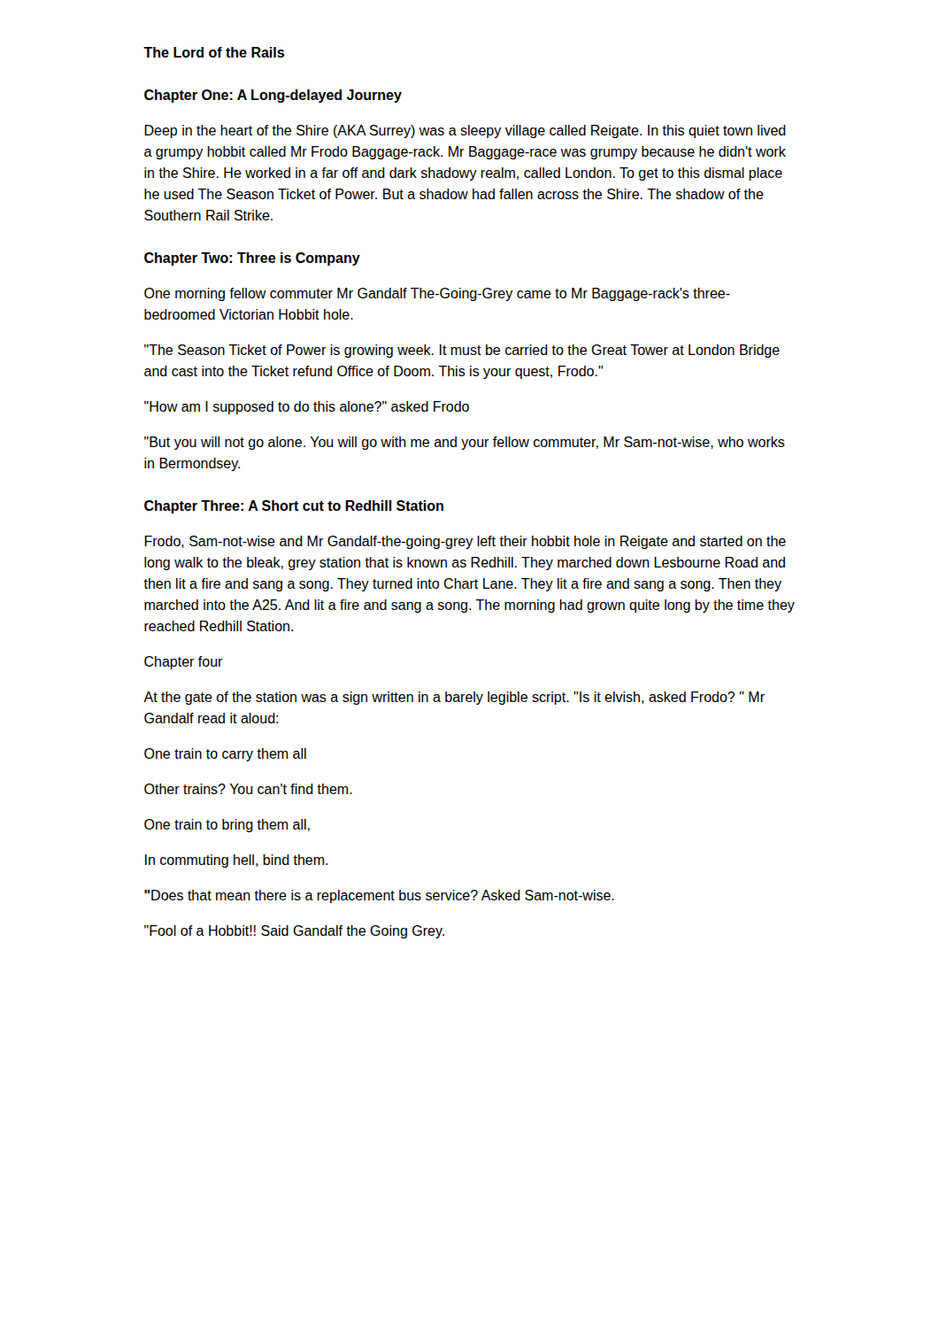The Lord of the Rails
Chapter One: A Long-delayed Journey
Deep in the heart of the Shire (AKA Surrey) was a sleepy village called Reigate. In this quiet town lived a grumpy hobbit called Mr Frodo Baggage-rack. Mr Baggage-race was grumpy because he didn't work in the Shire. He worked in a far off and dark shadowy realm, called London. To get to this dismal place he used The Season Ticket of Power. But a shadow had fallen across the Shire. The shadow of the Southern Rail Strike.
Chapter Two: Three is Company
One morning fellow commuter Mr Gandalf The-Going-Grey came to Mr Baggage-rack's three-bedroomed Victorian Hobbit hole.
"The Season Ticket of Power is growing week. It must be carried to the Great Tower at London Bridge and cast into the Ticket refund Office of Doom. This is your quest, Frodo."
"How am I supposed to do this alone?" asked Frodo
"But you will not go alone. You will go with me and your fellow commuter, Mr Sam-not-wise, who works in Bermondsey.
Chapter Three: A Short cut to Redhill Station
Frodo, Sam-not-wise and Mr Gandalf-the-going-grey left their hobbit hole in Reigate and started on the long walk to the bleak, grey station that is known as Redhill. They marched down Lesbourne Road and then lit a fire and sang a song. They turned into Chart Lane. They lit a fire and sang a song. Then they marched into the A25. And lit a fire and sang a song. The morning had grown quite long by the time they reached Redhill Station.
Chapter four
At the gate of the station was a sign written in a barely legible script. "Is it elvish, asked Frodo? " Mr Gandalf read it aloud:
One train to carry them all
Other trains? You can't find them.
One train to bring them all,
In commuting hell, bind them.
"Does that mean there is a replacement bus service? Asked Sam-not-wise.
"Fool of a Hobbit!! Said Gandalf the Going Grey.